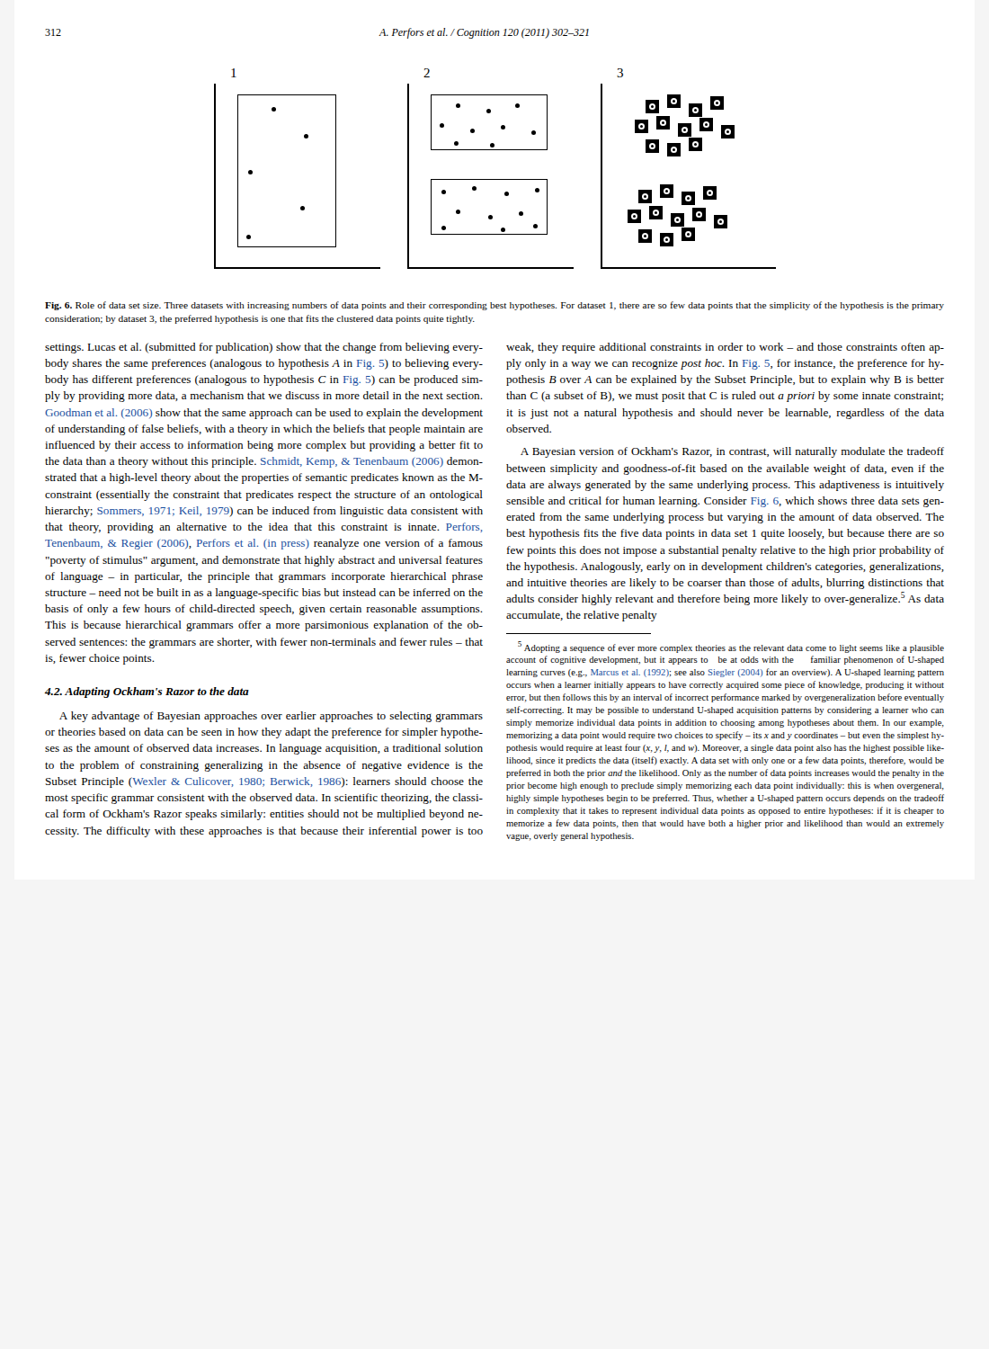312 A. Perfors et al. / Cognition 120 (2011) 302–321
1
2
3
Fig. 6. Role of data set size. Three datasets with increasing numbers of data points and their corresponding best hypotheses. For dataset 1, there are so few data points that the simplicity of the hypothesis is the primary consideration; by dataset 3, the preferred hypothesis is one that fits the clustered data points quite tightly.
settings. Lucas et al. (submitted for publication) show that the change from believing everybody shares the same preferences (analogous to hypothesis A in Fig. 5) to believing everybody has different preferences (analogous to hypothesis C in Fig. 5) can be produced simply by providing more data, a mechanism that we discuss in more detail in the next section. Goodman et al. (2006) show that the same approach can be used to explain the development of understanding of false beliefs, with a theory in which the beliefs that people maintain are influenced by their access to information being more complex but providing a better fit to the data than a theory without this principle. Schmidt, Kemp, & Tenenbaum (2006) demonstrated that a high-level theory about the properties of semantic predicates known as the M-constraint (essentially the constraint that predicates respect the structure of an ontological hierarchy; Sommers, 1971; Keil, 1979) can be induced from linguistic data consistent with that theory, providing an alternative to the idea that this constraint is innate. Perfors, Tenenbaum, & Regier (2006), Perfors et al. (in press) reanalyze one version of a famous "poverty of stimulus" argument, and demonstrate that highly abstract and universal features of language – in particular, the principle that grammars incorporate hierarchical phrase structure – need not be built in as a language-specific bias but instead can be inferred on the basis of only a few hours of child-directed speech, given certain reasonable assumptions. This is because hierarchical grammars offer a more parsimonious explanation of the observed sentences: the grammars are shorter, with fewer non-terminals and fewer rules – that is, fewer choice points.
4.2. Adapting Ockham's Razor to the data
A key advantage of Bayesian approaches over earlier approaches to selecting grammars or theories based on data can be seen in how they adapt the preference for simpler hypotheses as the amount of observed data increases. In language acquisition, a traditional solution to the problem of constraining generalizing in the absence of negative evidence is the Subset Principle (Wexler & Culicover, 1980; Berwick, 1986): learners should choose the most specific grammar consistent with the observed data. In scientific theorizing, the classical form of Ockham's Razor speaks similarly: entities should not be multiplied beyond necessity. The difficulty with these approaches is that because their inferential power is too weak, they require additional constraints in order to work – and those constraints often apply only in a way we can recognize post hoc. In Fig. 5, for instance, the preference for hypothesis B over A can be explained by the Subset Principle, but to explain why B is better than C (a subset of B), we must posit that C is ruled out a priori by some innate constraint; it is just not a natural hypothesis and should never be learnable, regardless of the data observed.
A Bayesian version of Ockham's Razor, in contrast, will naturally modulate the tradeoff between simplicity and goodness-of-fit based on the available weight of data, even if the data are always generated by the same underlying process. This adaptiveness is intuitively sensible and critical for human learning. Consider Fig. 6, which shows three data sets generated from the same underlying process but varying in the amount of data observed. The best hypothesis fits the five data points in data set 1 quite loosely, but because there are so few points this does not impose a substantial penalty relative to the high prior probability of the hypothesis. Analogously, early on in development children's categories, generalizations, and intuitive theories are likely to be coarser than those of adults, blurring distinctions that adults consider highly relevant and therefore being more likely to over-generalize.5 As data accumulate, the relative penalty
5 Adopting a sequence of ever more complex theories as the relevant data come to light seems like a plausible account of cognitive development, but it appears to be at odds with the familiar phenomenon of U-shaped learning curves (e.g., Marcus et al. (1992); see also Siegler (2004) for an overview). A U-shaped learning pattern occurs when a learner initially appears to have correctly acquired some piece of knowledge, producing it without error, but then follows this by an interval of incorrect performance marked by overgeneralization before eventually self-correcting. It may be possible to understand U-shaped acquisition patterns by considering a learner who can simply memorize individual data points in addition to choosing among hypotheses about them. In our example, memorizing a data point would require two choices to specify – its x and y coordinates – but even the simplest hypothesis would require at least four (x, y, l, and w). Moreover, a single data point also has the highest possible likelihood, since it predicts the data (itself) exactly. A data set with only one or a few data points, therefore, would be preferred in both the prior and the likelihood. Only as the number of data points increases would the penalty in the prior become high enough to preclude simply memorizing each data point individually: this is when overgeneral, highly simple hypotheses begin to be preferred. Thus, whether a U-shaped pattern occurs depends on the tradeoff in complexity that it takes to represent individual data points as opposed to entire hypotheses: if it is cheaper to memorize a few data points, then that would have both a higher prior and likelihood than would an extremely vague, overly general hypothesis.